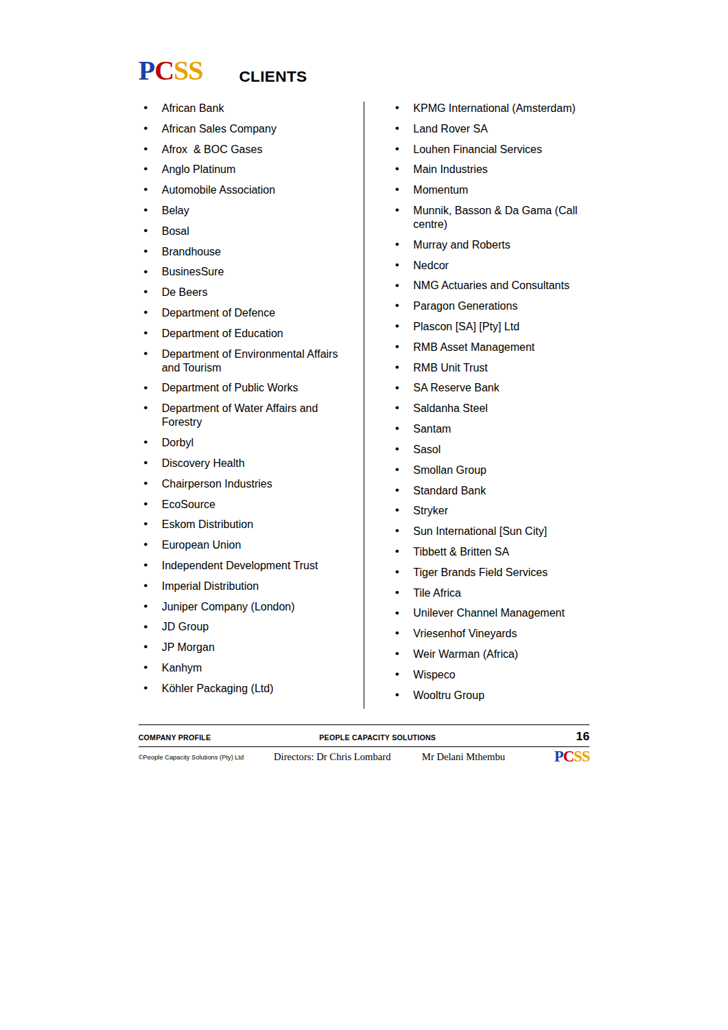PCSS
CLIENTS
African Bank
African Sales Company
Afrox & BOC Gases
Anglo Platinum
Automobile Association
Belay
Bosal
Brandhouse
BusinesSure
De Beers
Department of Defence
Department of Education
Department of Environmental Affairs and Tourism
Department of Public Works
Department of Water Affairs and Forestry
Dorbyl
Discovery Health
Chairperson Industries
EcoSource
Eskom Distribution
European Union
Independent Development Trust
Imperial Distribution
Juniper Company (London)
JD Group
JP Morgan
Kanhym
Köhler Packaging (Ltd)
KPMG International (Amsterdam)
Land Rover SA
Louhen Financial Services
Main Industries
Momentum
Munnik, Basson & Da Gama (Call centre)
Murray and Roberts
Nedcor
NMG Actuaries and Consultants
Paragon Generations
Plascon [SA] [Pty] Ltd
RMB Asset Management
RMB Unit Trust
SA Reserve Bank
Saldanha Steel
Santam
Sasol
Smollan Group
Standard Bank
Stryker
Sun International [Sun City]
Tibbett & Britten SA
Tiger Brands Field Services
Tile Africa
Unilever Channel Management
Vriesenhof Vineyards
Weir Warman (Africa)
Wispeco
Wooltru Group
COMPANY PROFILE
PEOPLE CAPACITY SOLUTIONS
16
©People Capacity Solutions (Pty) Ltd
Directors: Dr Chris Lombard Mr Delani Mthembu
PCSS